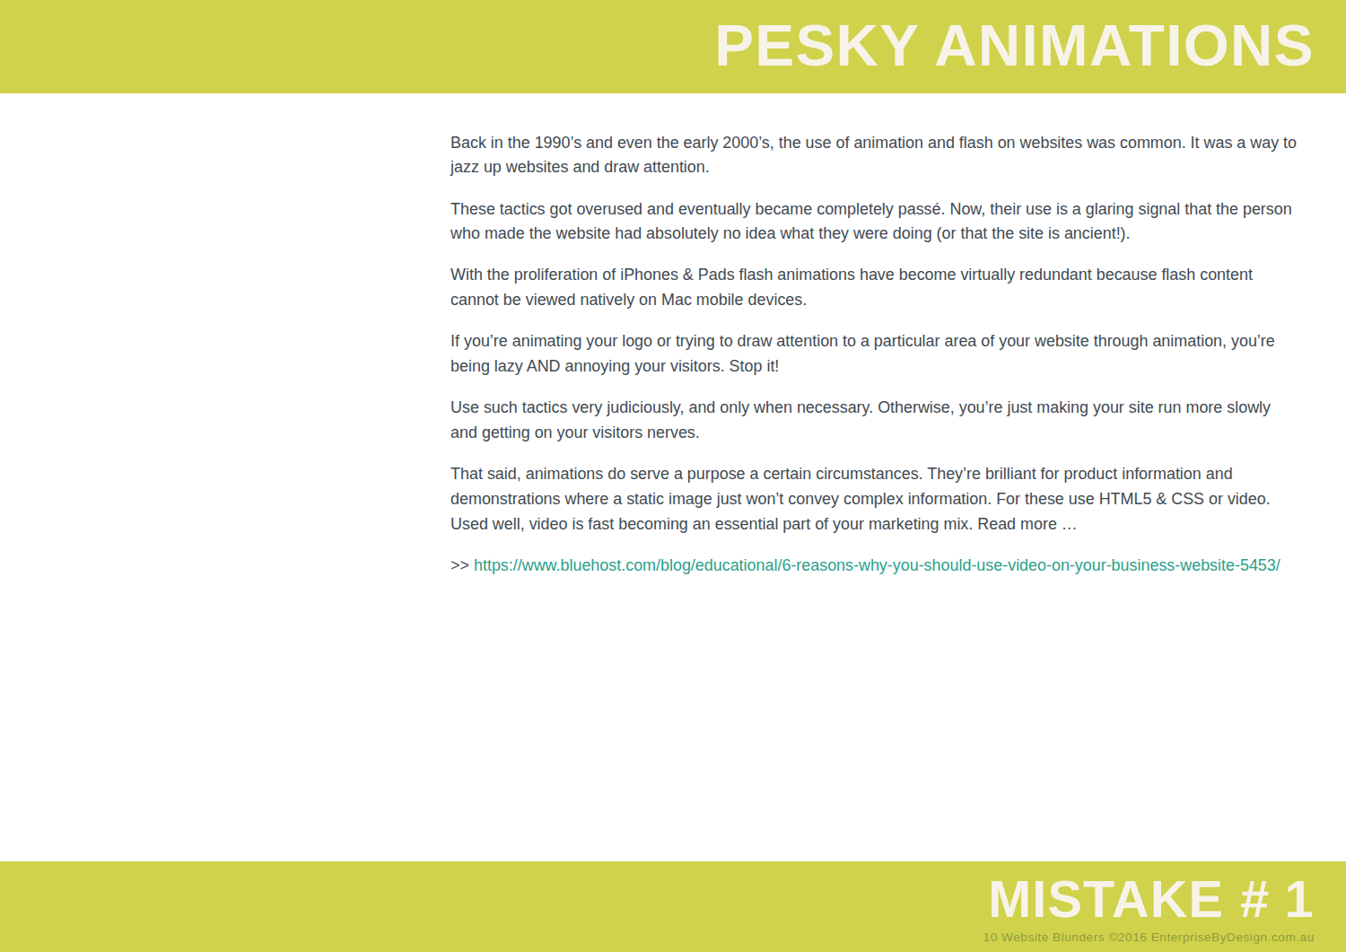Pesky Animations
Back in the 1990’s and even the early 2000’s, the use of animation and flash on websites was common. It was a way to jazz up websites and draw attention.
These tactics got overused and eventually became completely passé. Now, their use is a glaring signal that the person who made the website had absolutely no idea what they were doing (or that the site is ancient!).
With the proliferation of iPhones & Pads flash animations have become virtually redundant because flash content cannot be viewed natively on Mac mobile devices.
If you’re animating your logo or trying to draw attention to a particular area of your website through animation, you’re being lazy AND annoying your visitors. Stop it!
Use such tactics very judiciously, and only when necessary. Otherwise, you’re just making your site run more slowly and getting on your visitors nerves.
That said, animations do serve a purpose a certain circumstances. They’re brilliant for product information and demonstrations where a static image just won’t convey complex information. For these use HTML5 & CSS or video. Used well, video is fast becoming an essential part of your marketing mix. Read more …
>> https://www.bluehost.com/blog/educational/6-reasons-why-you-should-use-video-on-your-business-website-5453/
Mistake # 1
10 Website Blunders ©2016 EnterpriseByDesign.com.au